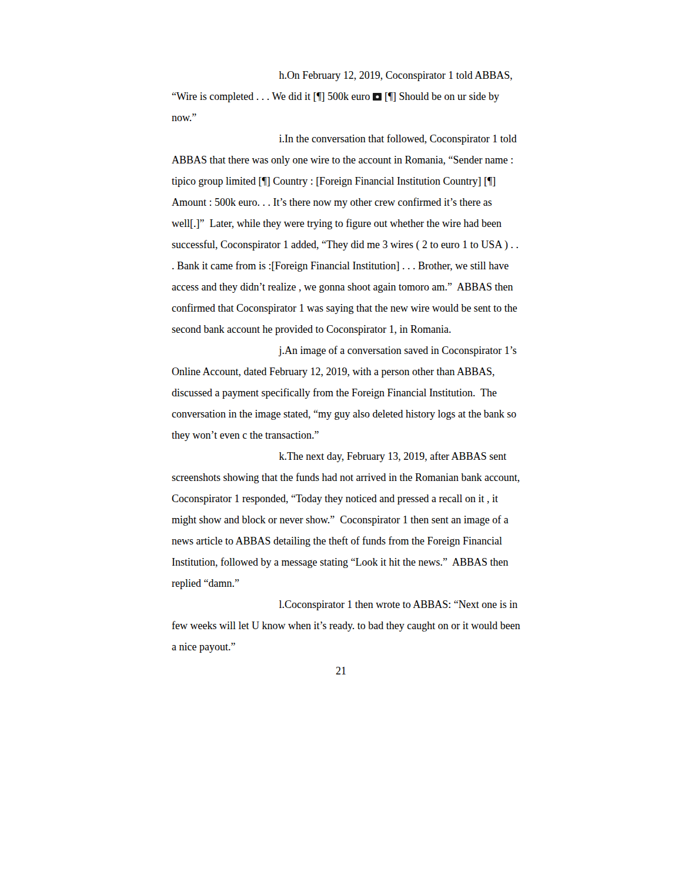h. On February 12, 2019, Coconspirator 1 told ABBAS, “Wire is completed . . . We did it [¶] 500k euro [¶] Should be on ur side by now.”
i. In the conversation that followed, Coconspirator 1 told ABBAS that there was only one wire to the account in Romania, “Sender name : tipico group limited [¶] Country : [Foreign Financial Institution Country] [¶] Amount : 500k euro. . . It’s there now my other crew confirmed it’s there as well[.]” Later, while they were trying to figure out whether the wire had been successful, Coconspirator 1 added, “They did me 3 wires ( 2 to euro 1 to USA ) . . . Bank it came from is :[Foreign Financial Institution] . . . Brother, we still have access and they didn’t realize , we gonna shoot again tomoro am.” ABBAS then confirmed that Coconspirator 1 was saying that the new wire would be sent to the second bank account he provided to Coconspirator 1, in Romania.
j. An image of a conversation saved in Coconspirator 1’s Online Account, dated February 12, 2019, with a person other than ABBAS, discussed a payment specifically from the Foreign Financial Institution. The conversation in the image stated, “my guy also deleted history logs at the bank so they won’t even c the transaction.”
k. The next day, February 13, 2019, after ABBAS sent screenshots showing that the funds had not arrived in the Romanian bank account, Coconspirator 1 responded, “Today they noticed and pressed a recall on it , it might show and block or never show.” Coconspirator 1 then sent an image of a news article to ABBAS detailing the theft of funds from the Foreign Financial Institution, followed by a message stating “Look it hit the news.” ABBAS then replied “damn.”
l. Coconspirator 1 then wrote to ABBAS: “Next one is in few weeks will let U know when it’s ready. to bad they caught on or it would been a nice payout.”
21